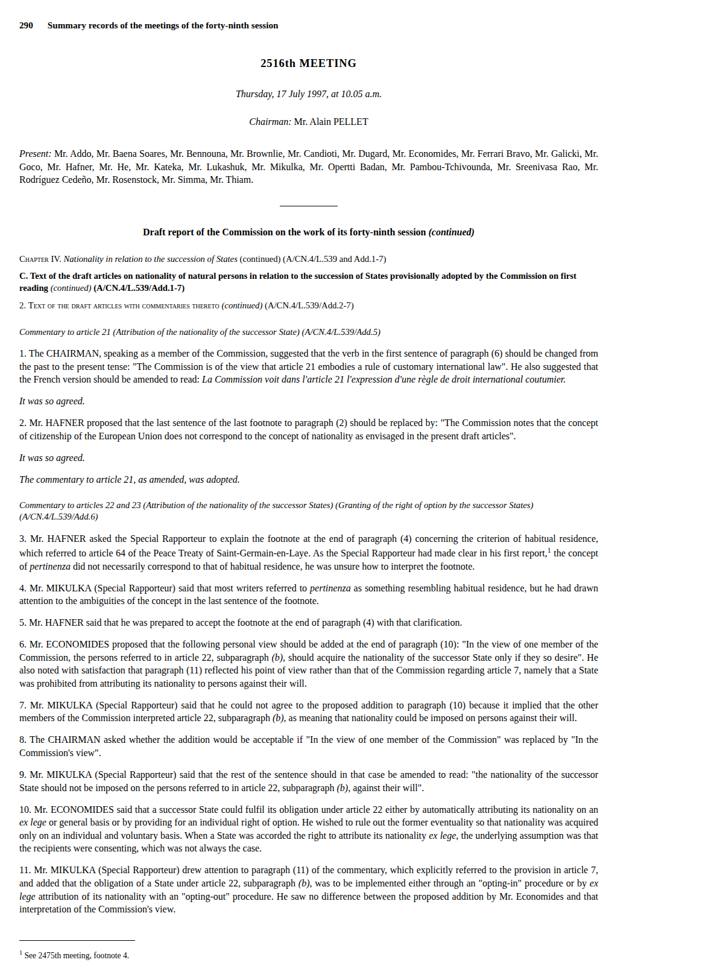290 Summary records of the meetings of the forty-ninth session
2516th MEETING
Thursday, 17 July 1997, at 10.05 a.m.
Chairman: Mr. Alain PELLET
Present: Mr. Addo, Mr. Baena Soares, Mr. Bennouna, Mr. Brownlie, Mr. Candioti, Mr. Dugard, Mr. Economides, Mr. Ferrari Bravo, Mr. Galicki, Mr. Goco, Mr. Hafner, Mr. He, Mr. Kateka, Mr. Lukashuk, Mr. Mikulka, Mr. Opertti Badan, Mr. Pambou-Tchivounda, Mr. Sreenivasa Rao, Mr. Rodríguez Cedeño, Mr. Rosenstock, Mr. Simma, Mr. Thiam.
Draft report of the Commission on the work of its forty-ninth session (continued)
Chapter IV. Nationality in relation to the succession of States (continued) (A/CN.4/L.539 and Add.1-7)
C. Text of the draft articles on nationality of natural persons in relation to the succession of States provisionally adopted by the Commission on first reading (continued) (A/CN.4/L.539/Add.1-7)
2. Text of the draft articles with commentaries thereto (continued) (A/CN.4/L.539/Add.2-7)
Commentary to article 21 (Attribution of the nationality of the successor State) (A/CN.4/L.539/Add.5)
1. The CHAIRMAN, speaking as a member of the Commission, suggested that the verb in the first sentence of paragraph (6) should be changed from the past to the present tense: "The Commission is of the view that article 21 embodies a rule of customary international law". He also suggested that the French version should be amended to read: La Commission voit dans l'article 21 l'expression d'une règle de droit international coutumier.
It was so agreed.
2. Mr. HAFNER proposed that the last sentence of the last footnote to paragraph (2) should be replaced by: "The Commission notes that the concept of citizenship of the European Union does not correspond to the concept of nationality as envisaged in the present draft articles".
It was so agreed.
The commentary to article 21, as amended, was adopted.
Commentary to articles 22 and 23 (Attribution of the nationality of the successor States) (Granting of the right of option by the successor States) (A/CN.4/L.539/Add.6)
3. Mr. HAFNER asked the Special Rapporteur to explain the footnote at the end of paragraph (4) concerning the criterion of habitual residence, which referred to article 64 of the Peace Treaty of Saint-Germain-en-Laye. As the Special Rapporteur had made clear in his first report,1 the concept of pertinenza did not necessarily correspond to that of habitual residence, he was unsure how to interpret the footnote.
4. Mr. MIKULKA (Special Rapporteur) said that most writers referred to pertinenza as something resembling habitual residence, but he had drawn attention to the ambiguities of the concept in the last sentence of the footnote.
5. Mr. HAFNER said that he was prepared to accept the footnote at the end of paragraph (4) with that clarification.
6. Mr. ECONOMIDES proposed that the following personal view should be added at the end of paragraph (10): "In the view of one member of the Commission, the persons referred to in article 22, subparagraph (b), should acquire the nationality of the successor State only if they so desire". He also noted with satisfaction that paragraph (11) reflected his point of view rather than that of the Commission regarding article 7, namely that a State was prohibited from attributing its nationality to persons against their will.
7. Mr. MIKULKA (Special Rapporteur) said that he could not agree to the proposed addition to paragraph (10) because it implied that the other members of the Commission interpreted article 22, subparagraph (b), as meaning that nationality could be imposed on persons against their will.
8. The CHAIRMAN asked whether the addition would be acceptable if "In the view of one member of the Commission" was replaced by "In the Commission's view".
9. Mr. MIKULKA (Special Rapporteur) said that the rest of the sentence should in that case be amended to read: "the nationality of the successor State should not be imposed on the persons referred to in article 22, subparagraph (b), against their will".
10. Mr. ECONOMIDES said that a successor State could fulfil its obligation under article 22 either by automatically attributing its nationality on an ex lege or general basis or by providing for an individual right of option. He wished to rule out the former eventuality so that nationality was acquired only on an individual and voluntary basis. When a State was accorded the right to attribute its nationality ex lege, the underlying assumption was that the recipients were consenting, which was not always the case.
11. Mr. MIKULKA (Special Rapporteur) drew attention to paragraph (11) of the commentary, which explicitly referred to the provision in article 7, and added that the obligation of a State under article 22, subparagraph (b), was to be implemented either through an "opting-in" procedure or by ex lege attribution of its nationality with an "opting-out" procedure. He saw no difference between the proposed addition by Mr. Economides and that interpretation of the Commission's view.
1 See 2475th meeting, footnote 4.